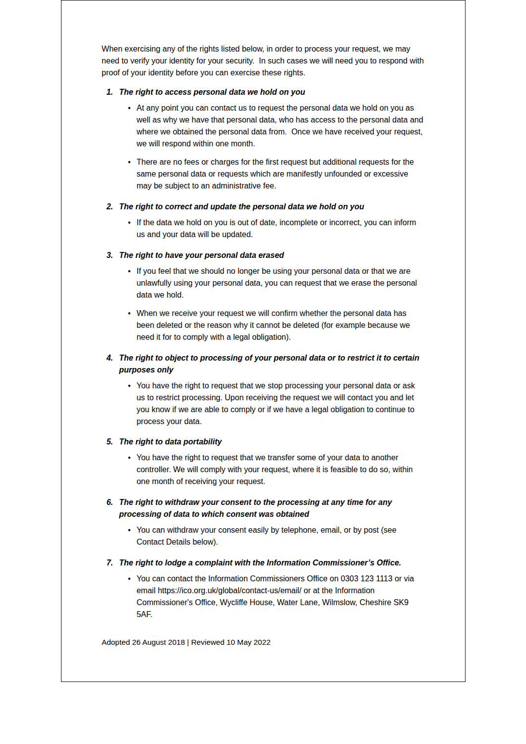When exercising any of the rights listed below, in order to process your request, we may need to verify your identity for your security. In such cases we will need you to respond with proof of your identity before you can exercise these rights.
The right to access personal data we hold on you
At any point you can contact us to request the personal data we hold on you as well as why we have that personal data, who has access to the personal data and where we obtained the personal data from. Once we have received your request, we will respond within one month.
There are no fees or charges for the first request but additional requests for the same personal data or requests which are manifestly unfounded or excessive may be subject to an administrative fee.
The right to correct and update the personal data we hold on you
If the data we hold on you is out of date, incomplete or incorrect, you can inform us and your data will be updated.
The right to have your personal data erased
If you feel that we should no longer be using your personal data or that we are unlawfully using your personal data, you can request that we erase the personal data we hold.
When we receive your request we will confirm whether the personal data has been deleted or the reason why it cannot be deleted (for example because we need it for to comply with a legal obligation).
The right to object to processing of your personal data or to restrict it to certain purposes only
You have the right to request that we stop processing your personal data or ask us to restrict processing. Upon receiving the request we will contact you and let you know if we are able to comply or if we have a legal obligation to continue to process your data.
The right to data portability
You have the right to request that we transfer some of your data to another controller. We will comply with your request, where it is feasible to do so, within one month of receiving your request.
The right to withdraw your consent to the processing at any time for any processing of data to which consent was obtained
You can withdraw your consent easily by telephone, email, or by post (see Contact Details below).
The right to lodge a complaint with the Information Commissioner’s Office.
You can contact the Information Commissioners Office on 0303 123 1113 or via email https://ico.org.uk/global/contact-us/email/ or at the Information Commissioner's Office, Wycliffe House, Water Lane, Wilmslow, Cheshire SK9 5AF.
Adopted 26 August 2018 | Reviewed 10 May 2022